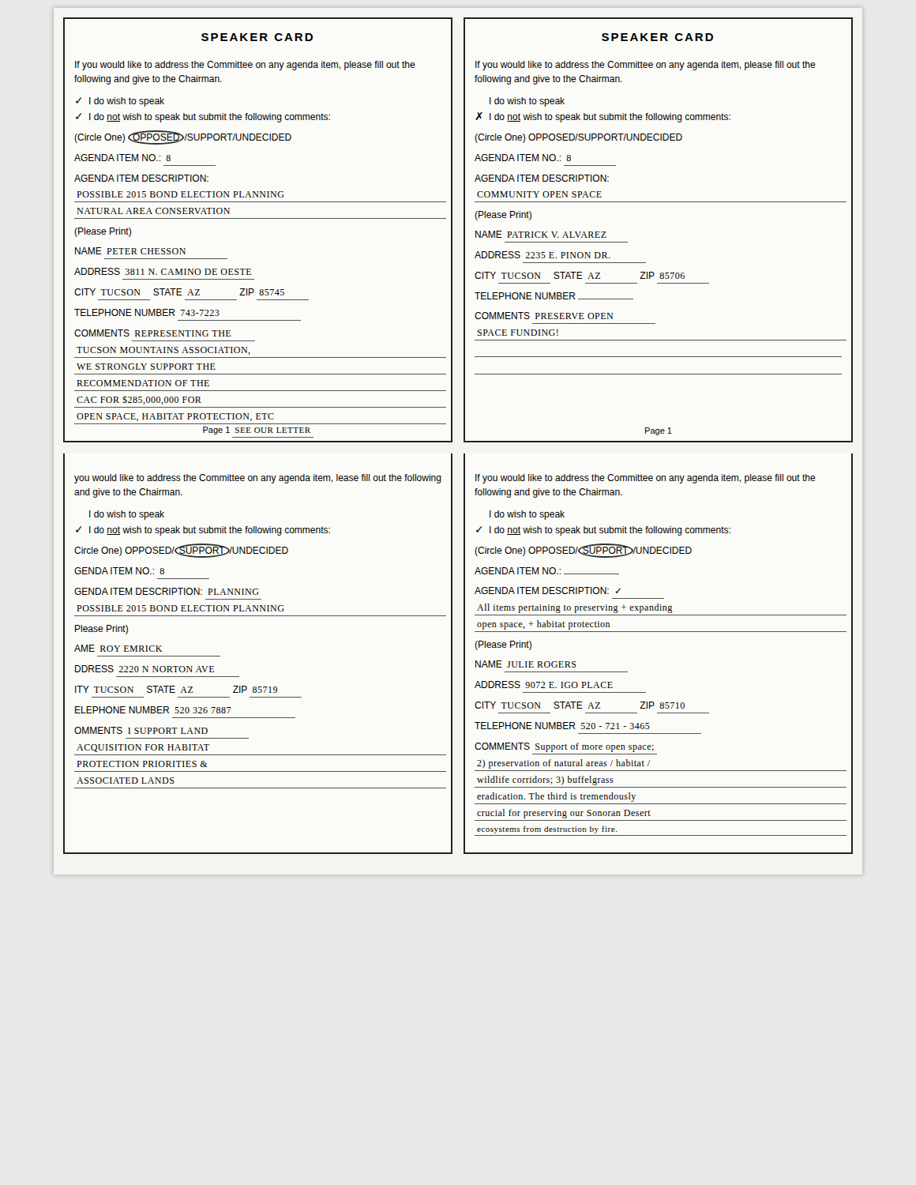SPEAKER CARD
If you would like to address the Committee on any agenda item, please fill out the following and give to the Chairman.
✓I do wish to speak
✓I do not wish to speak but submit the following comments:
(Circle One) OPPOSED/SUPPORT/UNDECIDED
AGENDA ITEM NO.: 8
AGENDA ITEM DESCRIPTION:
POSSIBLE 2015 BOND ELECTION PLANNING NATURAL AREA CONSERVATION
(Please Print)
NAME PETER CHESSON
ADDRESS 3811 N. CAMINO DE OESTE
CITY TUCSON STATE AZ ZIP 85745
TELEPHONE NUMBER 743-7223
COMMENTS REPRESENTING THE TUCSON MOUNTAINS ASSOCIATION, WE STRONGLY SUPPORT THE RECOMMENDATION OF THE CAC FOR $285,000,000 FOR OPEN SPACE, HABITAT PROTECTION, ETC
Page 1 SEE OUR LETTER
SPEAKER CARD
If you would like to address the Committee on any agenda item, please fill out the following and give to the Chairman.
I do wish to speak
✗I do not wish to speak but submit the following comments:
(Circle One) OPPOSED/SUPPORT/UNDECIDED
AGENDA ITEM NO.: 8
AGENDA ITEM DESCRIPTION:
COMMUNITY OPEN SPACE
(Please Print)
NAME PATRICK V. ALVAREZ
ADDRESS 2235 E. PINON DR.
CITY TUCSON STATE AZ ZIP 85706
TELEPHONE NUMBER
COMMENTS PRESERVE OPEN SPACE FUNDING!
Page 1
you would like to address the Committee on any agenda item, lease fill out the following and give to the Chairman.
I do wish to speak
✓I do not wish to speak but submit the following comments:
Circle One) OPPOSED/SUPPORT/UNDECIDED
GENDA ITEM NO.: 8
GENDA ITEM DESCRIPTION: PLANNING
POSSIBLE 2015 BOND ELECTION PLANNING
Please Print)
AME ROY EMRICK
DDRESS 2220 N NORTON AVE
ITY TUCSON STATE AZ ZIP 85719
ELEPHONE NUMBER 520 326 7887
OMMENTS I SUPPORT LAND ACQUISITION FOR HABITAT PROTECTION PRIORITIES & ASSOCIATED LANDS
If you would like to address the Committee on any agenda item, please fill out the following and give to the Chairman.
I do wish to speak
✓I do not wish to speak but submit the following comments:
(Circle One) OPPOSED/SUPPORT/UNDECIDED
AGENDA ITEM NO.:
AGENDA ITEM DESCRIPTION: ✓
All items pertaining to preserving + expanding open space, + habitat protection
(Please Print)
NAME JULIE ROGERS
ADDRESS 9072 E. IGO PLACE
CITY TUCSON STATE AZ ZIP 85710
TELEPHONE NUMBER 520 - 721 - 3465
COMMENTS Support of more open space; 2) preservation of natural areas / habitat / wildlife corridors; 3) buffelgrass eradication. The third is tremendously crucial for preserving our Sonoran Desert ecosystems from destruction by fire.